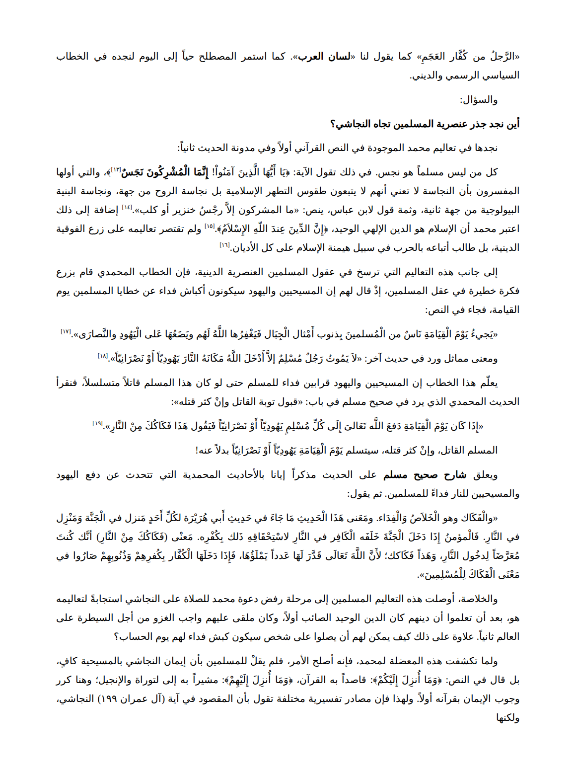«الرَّجلُ من كُفَّار العَجَمِ» كما يقول لنا «لسان العرب». كما استمر المصطلح حياً إلى اليوم لنجده في الخطاب السياسي الرسمي والديني.
والسؤال:
أين نجد جذر عنصرية المسلمين تجاه النجاشي؟
نجدها في تعاليم محمد الموجودة في النص القرآني أولاً وفي مدونة الحديث ثانياً:
كل من ليس مسلماً هو نجس. في ذلك تقول الآية: ﴿يَا أَيُّهَا الَّذِينَ آمَنُواْ! إِنَّمَا الْمُشْرِكُونَ نَجَسٌ[١٣]﴾، والتي أولها المفسرون بأن النجاسة لا تعني أنهم لا يتبعون طقوس التطهر الإسلامية بل نجاسة الروح من جهة، ونجاسة البنية البيولوجية من جهة ثانية، وثمة قول لابن عباس، ينص: «ما المشركون إلاَّ رجْسُ خنزير أو كلب».[١٤] إضافة إلى ذلك اعتبر محمد أن الإسلام هو الدين الإلهي الوحيد، ﴿إِنَّ الدِّينَ عِندَ اللّهِ الإِسْلاَمُ﴾.[١٥] ولم تقتصر تعاليمه على زرع الفوقية الدينية، بل طالب أتباعه بالحرب في سبيل هيمنة الإسلام على كل الأديان.[١٦]
إلى جانب هذه التعاليم التي ترسخ في عقول المسلمين العنصرية الدينية، فإن الخطاب المحمدي قام بزرع فكرة خطيرة في عقل المسلمين، إذْ قال لهم إن المسيحيين واليهود سيكونون أكباش فداء عن خطايا المسلمين يوم القيامة، فجاء في النص:
«يَجيءُ يَوْمَ الْقِيَامَةِ نَاسٌ من الْمُسلمينَ بِذنوب أَمْثال الْجِبَال فَيَغْفِرُها اللَّهُ لَهُم ويَضَعُهَا عَلى الْيَهُودِ والنَّصارَى».[١٧]
ومعنى مماثل ورد في حديث آخر: «لاَ يَمُوتُ رَجُلٌ مُسْلِمٌ إلاَّ أَدْخَلَ اللَّهُ مَكَانَهُ النَّارَ يَهُودِيّاً أَوْ نَصْرَانِيّاً».[١٨]
يعلّم هذا الخطاب إن المسيحيين واليهود قرابين فداء للمسلم حتى لو كان هذا المسلم قاتلاً متسلسلاً، فنقرأ الحديث المحمدي الذي يرد في صحيح مسلم في باب: «قبول توبة القاتل وإنْ كثر قتله»:
«إِذَا كَان يَوْمَ الْقِيَامَةِ دَفعَ اللَّه تَعَالىَ إِلَى كُلِّ مُسْلِمٍ يَهُودِيّاً أَوْ نَصْرَانِيّاً فَيَقُول هَذَا فَكَاكُكَ مِنْ النَّارِ».[١٩]
المسلم القاتل، وإنْ كثر قتله، سيتسلم يَوْمَ الْقِيَامَةِ يَهُودِيّاً أَوْ نَصْرَانِيّاً بدلاً عنه!
ويعلق شارح صحيح مسلم على الحديث مذكراً إيانا بالأحاديث المحمدية التي تتحدث عن دفع اليهود والمسيحيين للنار فداءً للمسلمين. ثم يقول:
«والْفَكَاك وهو الْخَلاَصُ وَالْفِدَاء. ومَعَنى هَذَا الْحَدِيثِ مَا جَاءَ في حَدِيثِ أَبي هُرَيْرَة لكُلِّ أَحَدٍ مَنزل في الْجَنَّة وَمَنْزِل في النَّارِ. فَالْمؤمنُ إِذَا دَخَلَ الْجَنَّةَ خَلَفَه الْكَافِر في النَّارِ لاسْتِحْقَاقِهِ ذَلك بِكُفْرِه. مَعنْى (فَكَاكُكَ مِنْ النَّارِ) أنَّك كُنتَ مُعَرَّضَاً لِدخُول النَّارِ، وَهَذاً فَكَاكك؛ لأَنَّ اللَّهَ تَعَالَى قَدَّرَ لَهَا عَدداً يَمْلَؤُهَا، فَإِذَا دَخَلَهَا الْكُفَّار بِكُفرِهِمْ وَذُنُوبِهِمْ صَارُوا في مَعْنَى الْفَكَاكَ لِلْمُسْلِمِينَ».
والخلاصة، أوصلت هذه التعاليم المسلمين إلى مرحلة رفض دعوة محمد للصلاة على النجاشي استجابةً لتعاليمه هو، بعد أن تعلموا أن دينهم كان الدين الوحيد الصائب أولاً، وكان ملقى عليهم واجب الغزو من أجل السيطرة على العالم ثانياً. علاوة على ذلك كيف يمكن لهم أن يصلوا على شخص سيكون كبش فداء لهم يوم الحساب؟
ولما تكشفت هذه المعضلة لمحمد، فإنه أصلح الأمر، فلم يقلْ للمسلمين بأن إيمان النجاشي بالمسيحية كافٍ، بل قال في النص: ﴿وَمَا أُنزِلَ إِلَيْكُمْ﴾: قاصداً به القرآن، ﴿وَمَا أُنزِلَ إِلَيْهِمْ﴾: مشيراً به إلى لتوراة والإنجيل؛ وهنا كرر وجوب الإيمان بقرآنه أولاً. ولهذا فإن مصادر تفسيرية مختلفة تقول بأن المقصود في آية (آل عمران ١٩٩) النجاشي، ولكنها